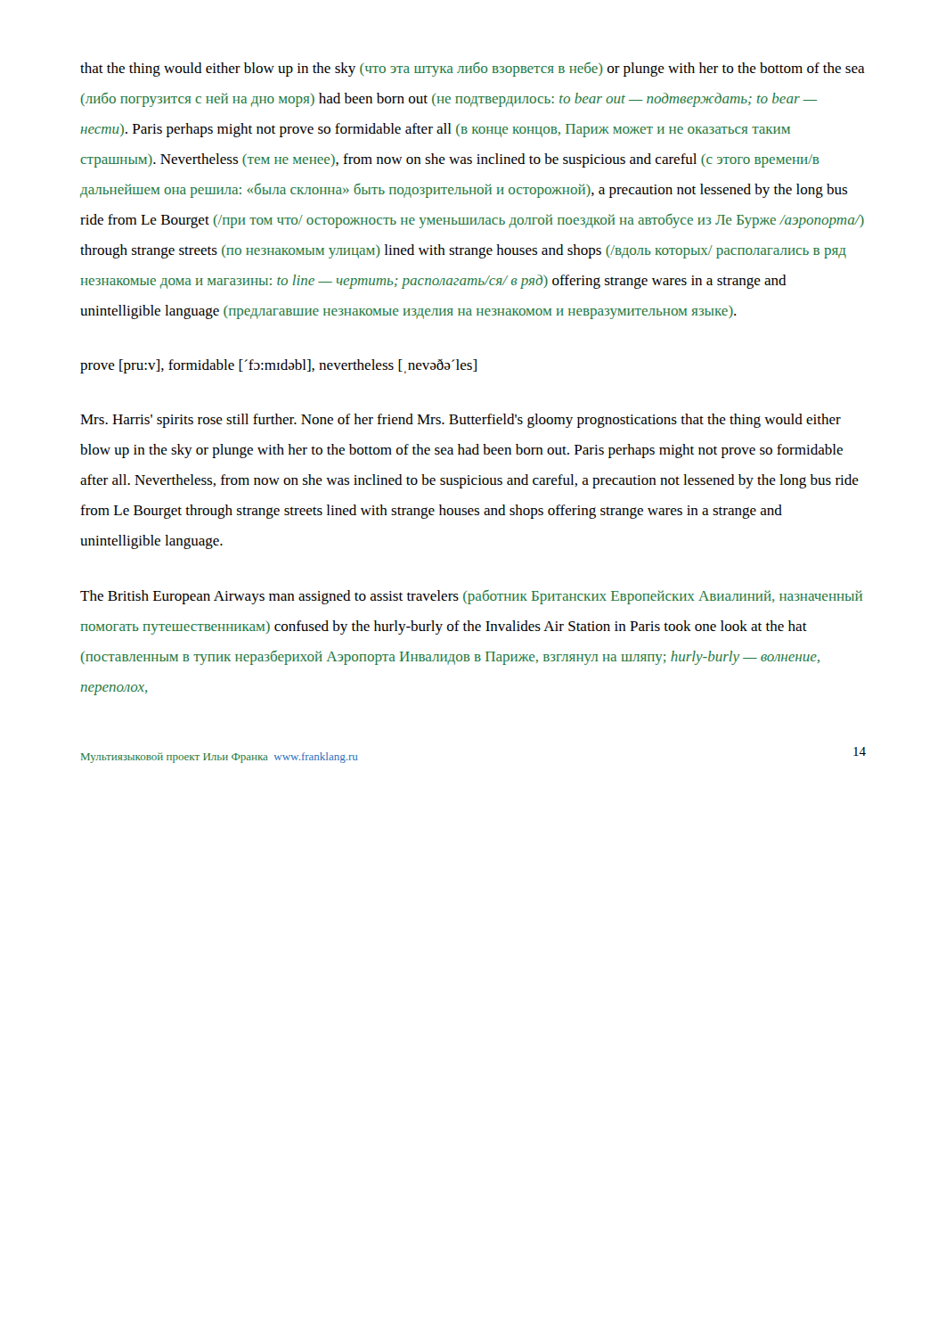that the thing would either blow up in the sky (что эта штука либо взорвется в небе) or plunge with her to the bottom of the sea (либо погрузится с ней на дно моря) had been born out (не подтвердилось: to bear out — подтверждать; to bear — нести). Paris perhaps might not prove so formidable after all (в конце концов, Париж может и не оказаться таким страшным). Nevertheless (тем не менее), from now on she was inclined to be suspicious and careful (с этого времени/в дальнейшем она решила: «была склонна» быть подозрительной и осторожной), a precaution not lessened by the long bus ride from Le Bourget (/при том что/ осторожность не уменьшилась долгой поездкой на автобусе из Ле Бурже /аэропорта/) through strange streets (по незнакомым улицам) lined with strange houses and shops (/вдоль которых/ располагались в ряд незнакомые дома и магазины: to line — чертить; располагать/ся/ в ряд) offering strange wares in a strange and unintelligible language (предлагавшие незнакомые изделия на незнакомом и невразумительном языке).
prove [pru:v], formidable [´fɔ:mɪdəbl], nevertheless [ˌnevəðə´les]
Mrs. Harris' spirits rose still further. None of her friend Mrs. Butterfield's gloomy prognostications that the thing would either blow up in the sky or plunge with her to the bottom of the sea had been born out. Paris perhaps might not prove so formidable after all. Nevertheless, from now on she was inclined to be suspicious and careful, a precaution not lessened by the long bus ride from Le Bourget through strange streets lined with strange houses and shops offering strange wares in a strange and unintelligible language.
The British European Airways man assigned to assist travelers (работник Британских Европейских Авиалиний, назначенный помогать путешественникам) confused by the hurly-burly of the Invalides Air Station in Paris took one look at the hat (поставленным в тупик неразберихой Аэропорта Инвалидов в Париже, взглянул на шляпу; hurly-burly — волнение, переполох,
Мультиязыковой проект Ильи Франка www.franklang.ru
14